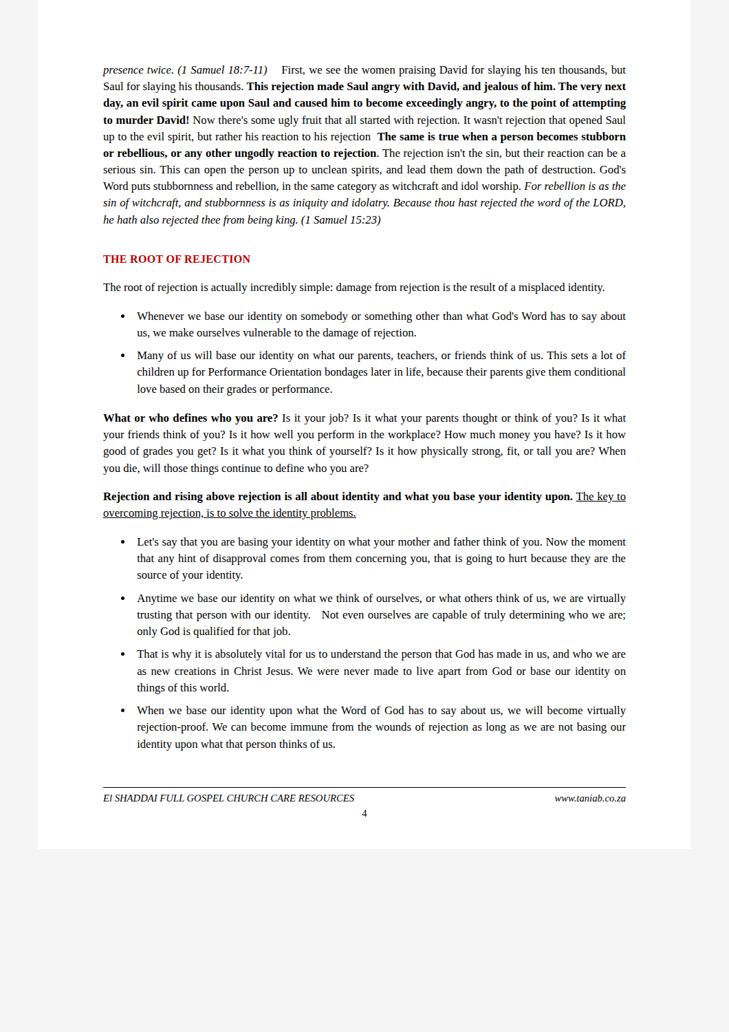presence twice. (1 Samuel 18:7-11) First, we see the women praising David for slaying his ten thousands, but Saul for slaying his thousands. This rejection made Saul angry with David, and jealous of him. The very next day, an evil spirit came upon Saul and caused him to become exceedingly angry, to the point of attempting to murder David! Now there's some ugly fruit that all started with rejection. It wasn't rejection that opened Saul up to the evil spirit, but rather his reaction to his rejection The same is true when a person becomes stubborn or rebellious, or any other ungodly reaction to rejection. The rejection isn't the sin, but their reaction can be a serious sin. This can open the person up to unclean spirits, and lead them down the path of destruction. God's Word puts stubbornness and rebellion, in the same category as witchcraft and idol worship. For rebellion is as the sin of witchcraft, and stubbornness is as iniquity and idolatry. Because thou hast rejected the word of the LORD, he hath also rejected thee from being king. (1 Samuel 15:23)
The Root of Rejection
The root of rejection is actually incredibly simple: damage from rejection is the result of a misplaced identity.
Whenever we base our identity on somebody or something other than what God's Word has to say about us, we make ourselves vulnerable to the damage of rejection.
Many of us will base our identity on what our parents, teachers, or friends think of us. This sets a lot of children up for Performance Orientation bondages later in life, because their parents give them conditional love based on their grades or performance.
What or who defines who you are? Is it your job? Is it what your parents thought or think of you? Is it what your friends think of you? Is it how well you perform in the workplace? How much money you have? Is it how good of grades you get? Is it what you think of yourself? Is it how physically strong, fit, or tall you are? When you die, will those things continue to define who you are?
Rejection and rising above rejection is all about identity and what you base your identity upon. The key to overcoming rejection, is to solve the identity problems.
Let's say that you are basing your identity on what your mother and father think of you. Now the moment that any hint of disapproval comes from them concerning you, that is going to hurt because they are the source of your identity.
Anytime we base our identity on what we think of ourselves, or what others think of us, we are virtually trusting that person with our identity. Not even ourselves are capable of truly determining who we are; only God is qualified for that job.
That is why it is absolutely vital for us to understand the person that God has made in us, and who we are as new creations in Christ Jesus. We were never made to live apart from God or base our identity on things of this world.
When we base our identity upon what the Word of God has to say about us, we will become virtually rejection-proof. We can become immune from the wounds of rejection as long as we are not basing our identity upon what that person thinks of us.
El SHADDAI FULL GOSPEL CHURCH CARE RESOURCES
www.taniab.co.za
4